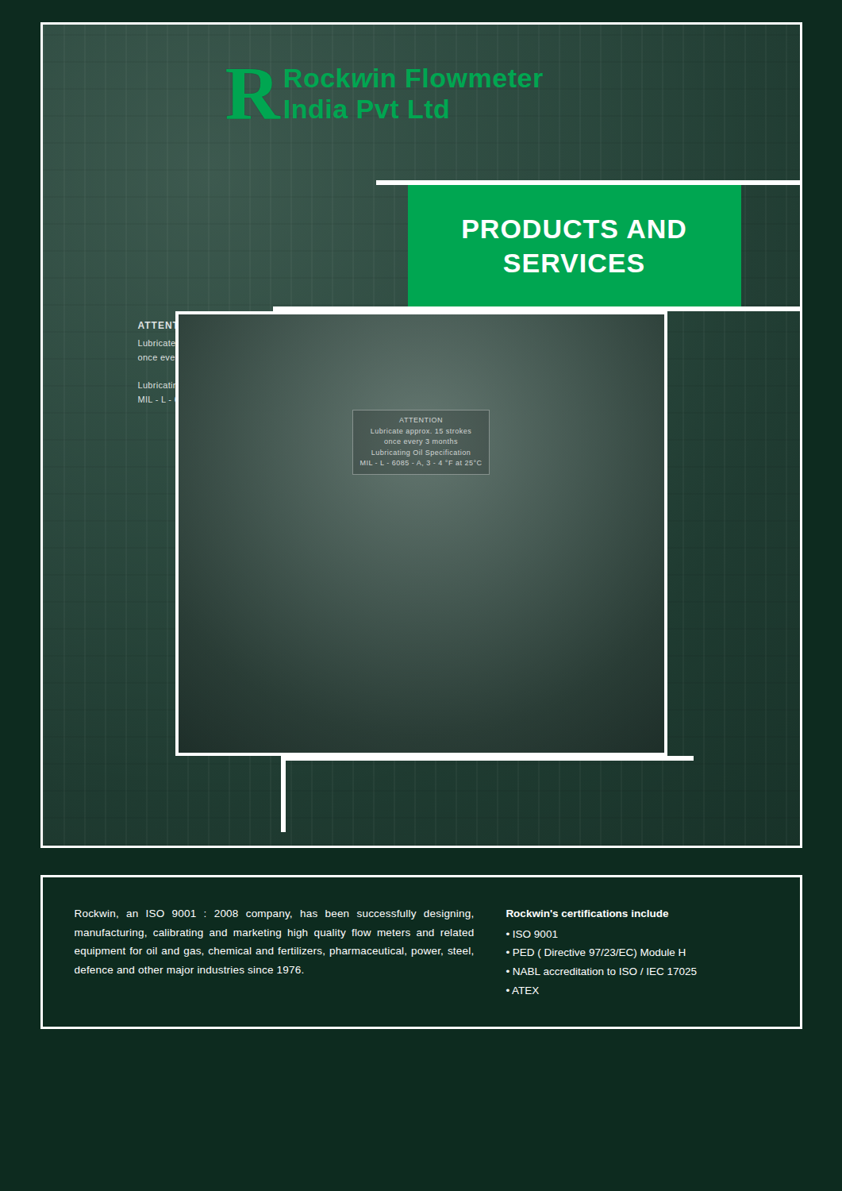R
Rockwin Flowmeter
India Pvt Ltd
ATTENTION Lubricate approx. 15 strokes
once every 3 months
Lubricating Oil Specification
MIL - L - 6085 - A, 3 - 4 °F at 25°C
PRODUCTS AND
SERVICES
ATTENTION
Lubricate approx. 15 strokes
once every 3 months
Lubricating Oil Specification
MIL - L - 6085 - A, 3 - 4 °F at 25°C
Rockwin, an ISO 9001 : 2008 company, has been successfully designing, manufacturing, calibrating and marketing high quality flow meters and related equipment for oil and gas, chemical and fertilizers, pharmaceutical, power, steel, defence and other major industries since 1976.
Rockwin's certifications include
ISO 9001
PED ( Directive 97/23/EC) Module H
NABL accreditation to ISO / IEC 17025
ATEX